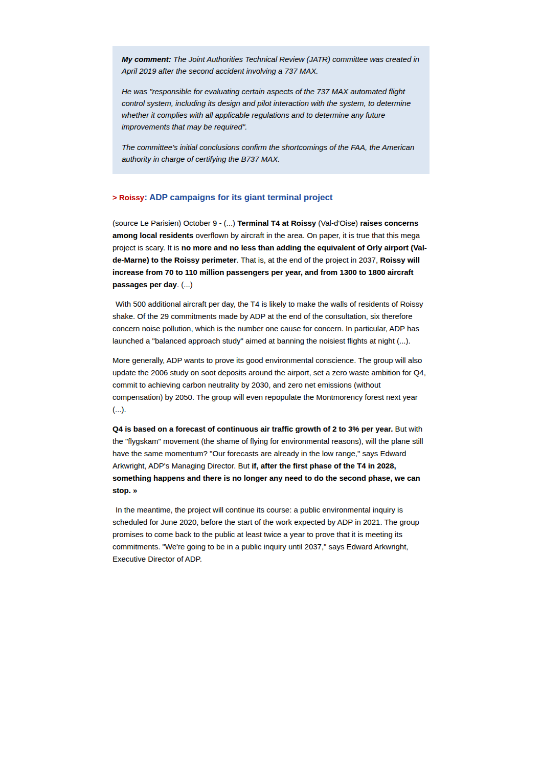My comment: The Joint Authorities Technical Review (JATR) committee was created in April 2019 after the second accident involving a 737 MAX.
He was "responsible for evaluating certain aspects of the 737 MAX automated flight control system, including its design and pilot interaction with the system, to determine whether it complies with all applicable regulations and to determine any future improvements that may be required".
The committee's initial conclusions confirm the shortcomings of the FAA, the American authority in charge of certifying the B737 MAX.
> Roissy: ADP campaigns for its giant terminal project
(source Le Parisien) October 9 - (...) Terminal T4 at Roissy (Val-d'Oise) raises concerns among local residents overflown by aircraft in the area. On paper, it is true that this mega project is scary. It is no more and no less than adding the equivalent of Orly airport (Val-de-Marne) to the Roissy perimeter. That is, at the end of the project in 2037, Roissy will increase from 70 to 110 million passengers per year, and from 1300 to 1800 aircraft passages per day. (...)
With 500 additional aircraft per day, the T4 is likely to make the walls of residents of Roissy shake. Of the 29 commitments made by ADP at the end of the consultation, six therefore concern noise pollution, which is the number one cause for concern. In particular, ADP has launched a "balanced approach study" aimed at banning the noisiest flights at night (...).
More generally, ADP wants to prove its good environmental conscience. The group will also update the 2006 study on soot deposits around the airport, set a zero waste ambition for Q4, commit to achieving carbon neutrality by 2030, and zero net emissions (without compensation) by 2050. The group will even repopulate the Montmorency forest next year (...).
Q4 is based on a forecast of continuous air traffic growth of 2 to 3% per year. But with the "flygskam" movement (the shame of flying for environmental reasons), will the plane still have the same momentum? "Our forecasts are already in the low range," says Edward Arkwright, ADP's Managing Director. But if, after the first phase of the T4 in 2028, something happens and there is no longer any need to do the second phase, we can stop. »
In the meantime, the project will continue its course: a public environmental inquiry is scheduled for June 2020, before the start of the work expected by ADP in 2021. The group promises to come back to the public at least twice a year to prove that it is meeting its commitments. "We're going to be in a public inquiry until 2037," says Edward Arkwright, Executive Director of ADP.